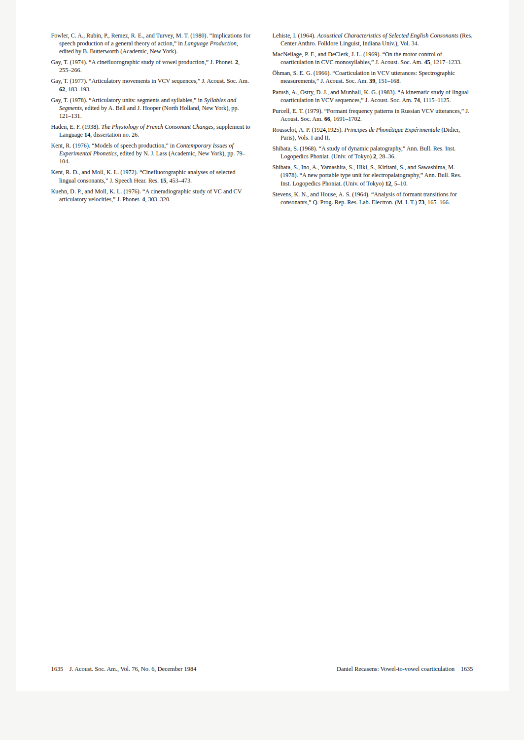Fowler, C. A., Rubin, P., Remez, R. E., and Turvey, M. T. (1980). “Implications for speech production of a general theory of action,” in Language Production, edited by B. Butterworth (Academic, New York).
Gay, T. (1974). “A cinefluorographic study of vowel production,” J. Phonet. 2, 255–266.
Gay, T. (1977). “Articulatory movements in VCV sequences,” J. Acoust. Soc. Am. 62, 183–193.
Gay, T. (1978). “Articulatory units: segments and syllables,” in Syllables and Segments, edited by A. Bell and J. Hooper (North Holland, New York), pp. 121–131.
Haden, E. F. (1938). The Physiology of French Consonant Changes, supplement to Language 14, dissertation no. 26.
Kent, R. (1976). “Models of speech production,” in Contemporary Issues of Experimental Phonetics, edited by N. J. Lass (Academic, New York), pp. 79–104.
Kent, R. D., and Moll, K. L. (1972). “Cinefluorographic analyses of selected lingual consonants,” J. Speech Hear. Res. 15, 453–473.
Kuehn, D. P., and Moll, K. L. (1976). “A cineradiographic study of VC and CV articulatory velocities,” J. Phonet. 4, 303–320.
Lehiste, I. (1964). Acoustical Characteristics of Selected English Consonants (Res. Center Anthro. Folklore Linguist, Indiana Univ.), Vol. 34.
MacNeilage, P. F., and DeClerk, J. L. (1969). “On the motor control of coarticulation in CVC monosyllables,” J. Acoust. Soc. Am. 45, 1217–1233.
Öhman, S. E. G. (1966). “Coarticulation in VCV utterances: Spectrographic measurements,” J. Acoust. Soc. Am. 39, 151–168.
Parush, A., Ostry, D. J., and Munhall, K. G. (1983). “A kinematic study of lingual coarticulation in VCV sequences,” J. Acoust. Soc. Am. 74, 1115–1125.
Purcell, E. T. (1979). “Formant frequency patterns in Russian VCV utterances,” J. Acoust. Soc. Am. 66, 1691–1702.
Rousselot, A. P. (1924,1925). Principes de Phonétique Expérimentale (Didier, Paris), Vols. I and II.
Shibata, S. (1968). “A study of dynamic palatography,” Ann. Bull. Res. Inst. Logopedics Phoniat. (Univ. of Tokyo) 2, 28–36.
Shibata, S., Ino, A., Yamashita, S., Hiki, S., Kiritani, S., and Sawashima, M. (1978). “A new portable type unit for electropalatography,” Ann. Bull. Res. Inst. Logopedics Phoniat. (Univ. of Tokyo) 12, 5–10.
Stevens, K. N., and House, A. S. (1964). “Analysis of formant transitions for consonants,” Q. Prog. Rep. Res. Lab. Electron. (M. I. T.) 73, 165–166.
1635 J. Acoust. Soc. Am., Vol. 76, No. 6, December 1984
Daniel Recasens: Vowel-to-vowel coarticulation 1635